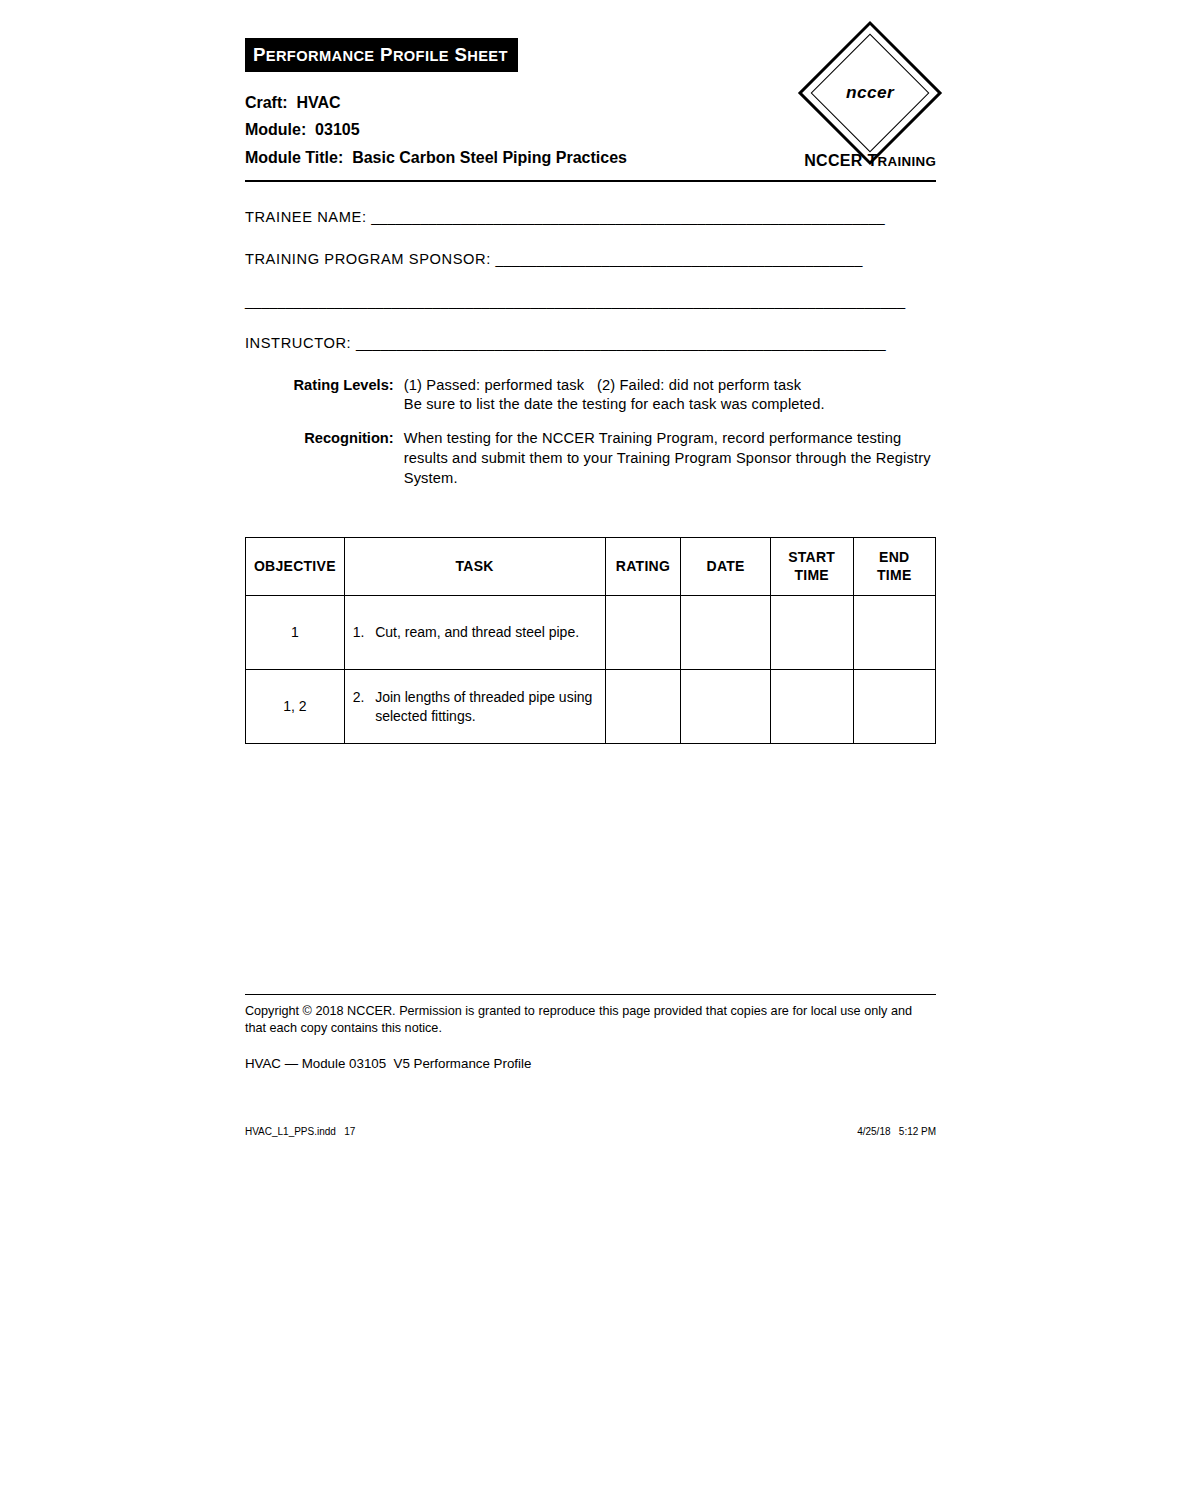PERFORMANCE PROFILE SHEET
Craft: HVAC
Module: 03105
Module Title: Basic Carbon Steel Piping Practices
nccer
NCCER TRAINING
TRAINEE NAME: _______________________________________________________________
TRAINING PROGRAM SPONSOR: _____________________________________________
_________________________________________________________________________________
INSTRUCTOR: _________________________________________________________________
Rating Levels:
(1) Passed: performed task (2) Failed: did not perform task
Be sure to list the date the testing for each task was completed.
Recognition:
When testing for the NCCER Training Program, record performance testing results and submit them to your Training Program Sponsor through the Registry System.
| OBJECTIVE | TASK | RATING | DATE | START TIME | END TIME |
| --- | --- | --- | --- | --- | --- |
| 1 | 1. Cut, ream, and thread steel pipe. | | | | |
| 1, 2 | 2. Join lengths of threaded pipe using selected fittings. | | | | |
Copyright © 2018 NCCER. Permission is granted to reproduce this page provided that copies are for local use only and that each copy contains this notice.
HVAC — Module 03105 V5 Performance Profile
HVAC_L1_PPS.indd 17 4/25/18 5:12 PM